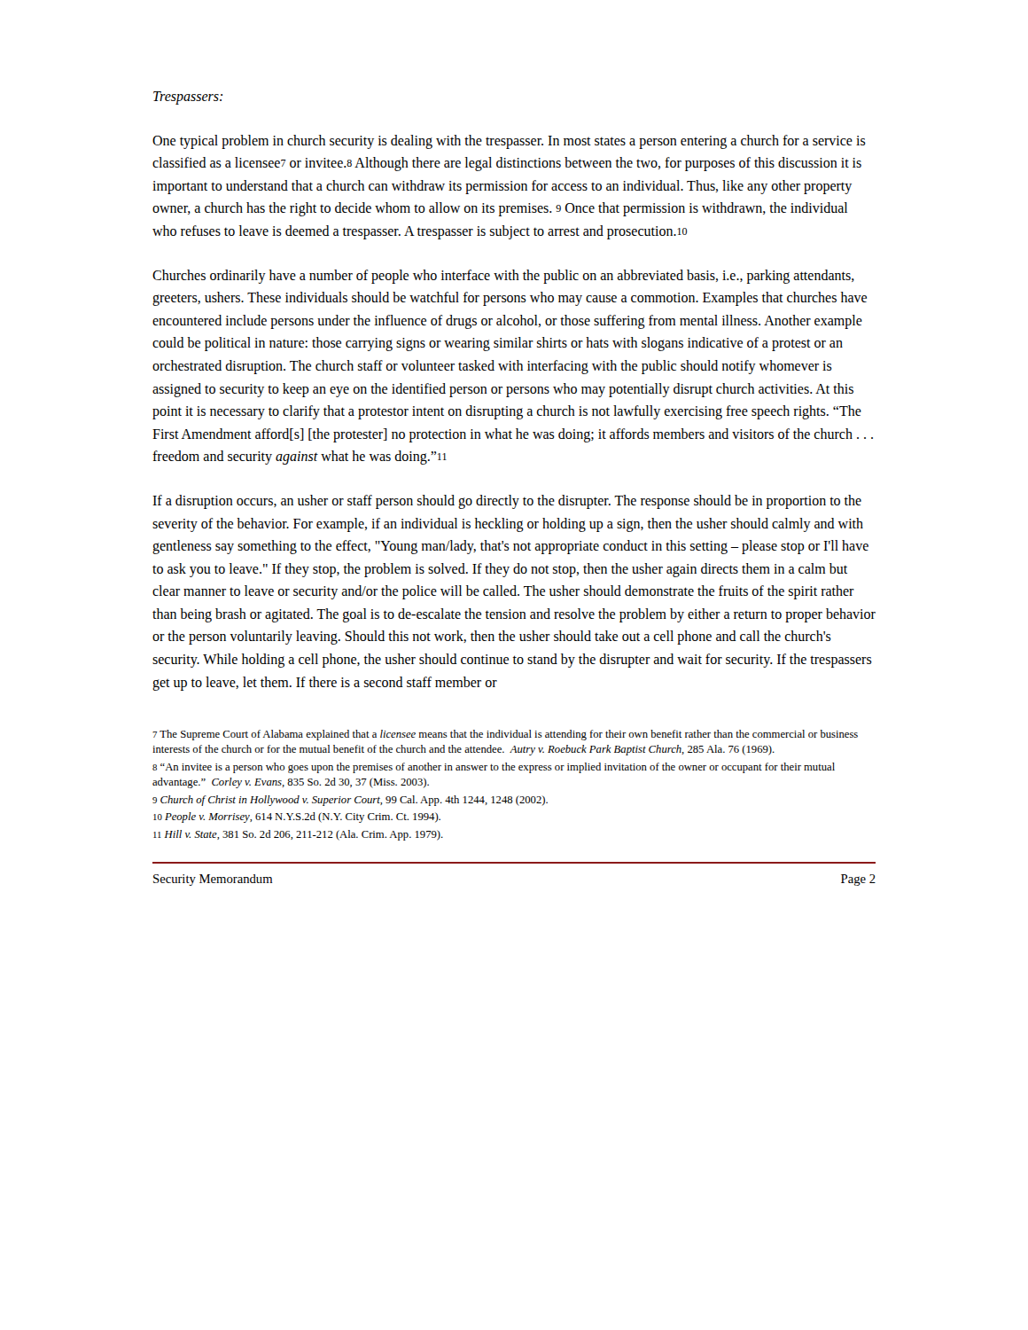Trespassers:
One typical problem in church security is dealing with the trespasser. In most states a person entering a church for a service is classified as a licensee7 or invitee.8 Although there are legal distinctions between the two, for purposes of this discussion it is important to understand that a church can withdraw its permission for access to an individual. Thus, like any other property owner, a church has the right to decide whom to allow on its premises. 9 Once that permission is withdrawn, the individual who refuses to leave is deemed a trespasser. A trespasser is subject to arrest and prosecution.10
Churches ordinarily have a number of people who interface with the public on an abbreviated basis, i.e., parking attendants, greeters, ushers. These individuals should be watchful for persons who may cause a commotion. Examples that churches have encountered include persons under the influence of drugs or alcohol, or those suffering from mental illness. Another example could be political in nature: those carrying signs or wearing similar shirts or hats with slogans indicative of a protest or an orchestrated disruption. The church staff or volunteer tasked with interfacing with the public should notify whomever is assigned to security to keep an eye on the identified person or persons who may potentially disrupt church activities. At this point it is necessary to clarify that a protestor intent on disrupting a church is not lawfully exercising free speech rights. “The First Amendment afford[s] [the protester] no protection in what he was doing; it affords members and visitors of the church . . . freedom and security against what he was doing.”11
If a disruption occurs, an usher or staff person should go directly to the disrupter. The response should be in proportion to the severity of the behavior. For example, if an individual is heckling or holding up a sign, then the usher should calmly and with gentleness say something to the effect, "Young man/lady, that's not appropriate conduct in this setting – please stop or I'll have to ask you to leave." If they stop, the problem is solved. If they do not stop, then the usher again directs them in a calm but clear manner to leave or security and/or the police will be called. The usher should demonstrate the fruits of the spirit rather than being brash or agitated. The goal is to de-escalate the tension and resolve the problem by either a return to proper behavior or the person voluntarily leaving. Should this not work, then the usher should take out a cell phone and call the church's security. While holding a cell phone, the usher should continue to stand by the disrupter and wait for security. If the trespassers get up to leave, let them. If there is a second staff member or
7 The Supreme Court of Alabama explained that a licensee means that the individual is attending for their own benefit rather than the commercial or business interests of the church or for the mutual benefit of the church and the attendee. Autry v. Roebuck Park Baptist Church, 285 Ala. 76 (1969).
8 “An invitee is a person who goes upon the premises of another in answer to the express or implied invitation of the owner or occupant for their mutual advantage.” Corley v. Evans, 835 So. 2d 30, 37 (Miss. 2003).
9 Church of Christ in Hollywood v. Superior Court, 99 Cal. App. 4th 1244, 1248 (2002).
10 People v. Morrisey, 614 N.Y.S.2d (N.Y. City Crim. Ct. 1994).
11 Hill v. State, 381 So. 2d 206, 211-212 (Ala. Crim. App. 1979).
Security Memorandum Page 2